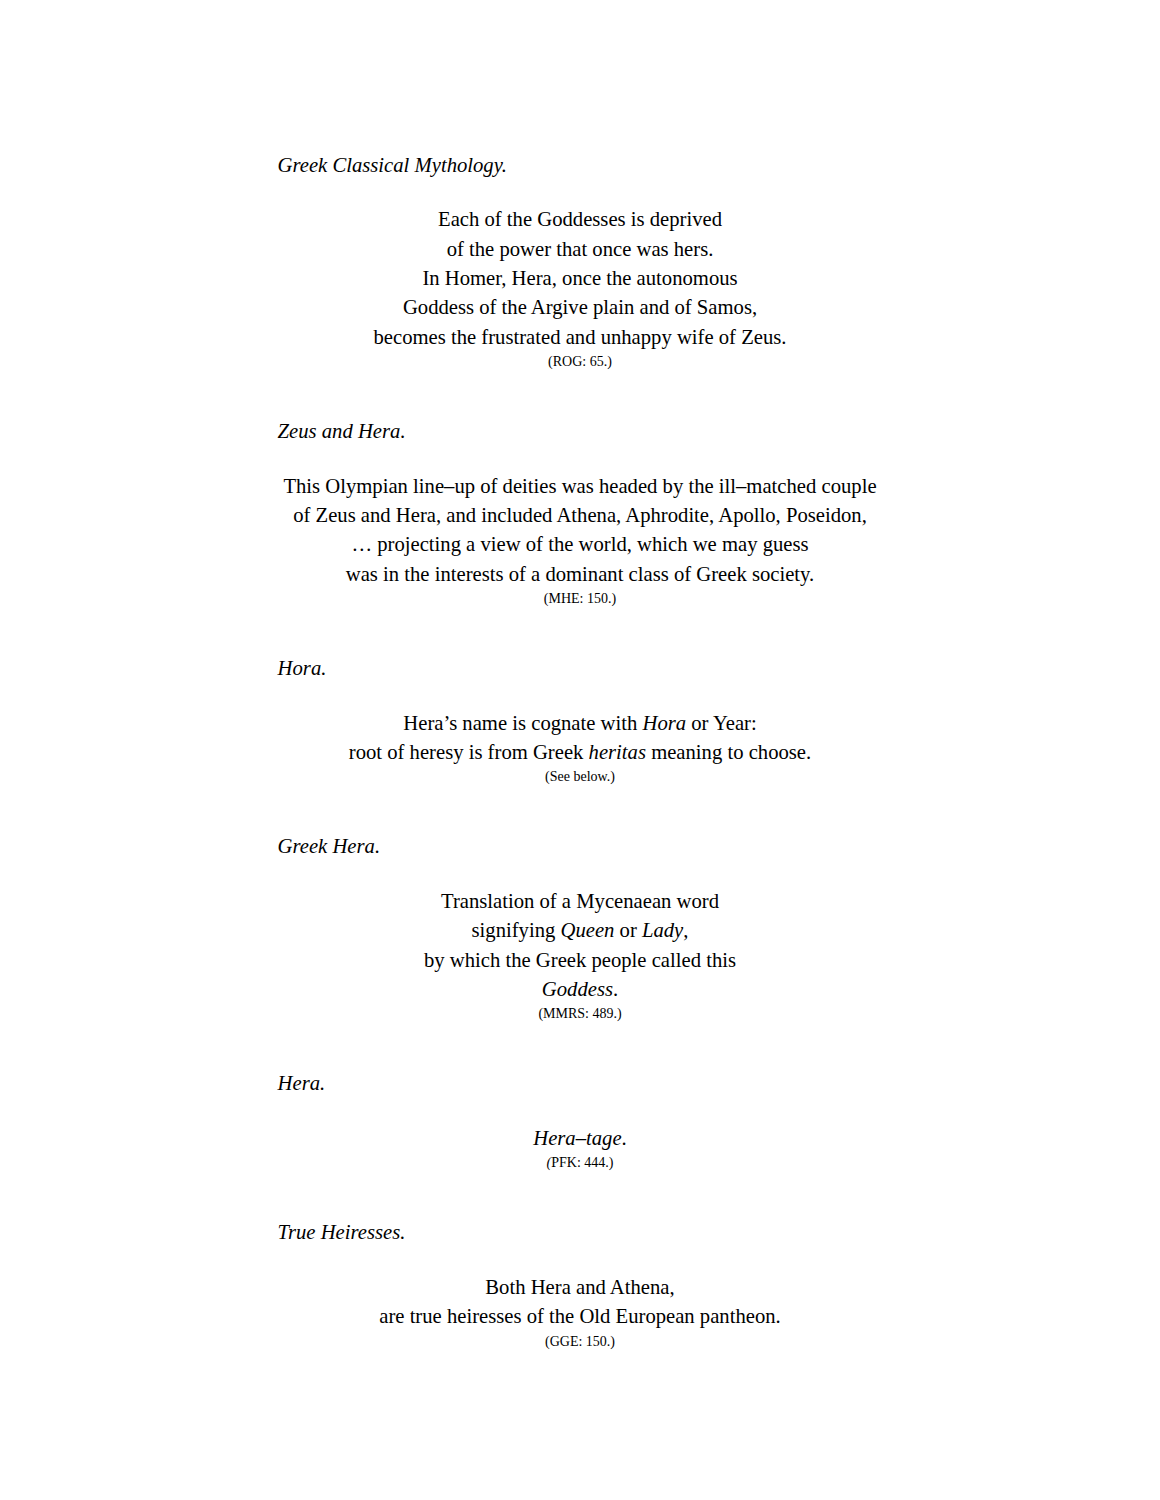Greek Classical Mythology.
Each of the Goddesses is deprived
of the power that once was hers.
In Homer, Hera, once the autonomous
Goddess of the Argive plain and of Samos,
becomes the frustrated and unhappy wife of Zeus.
(ROG: 65.)
Zeus and Hera.
This Olympian line–up of deities was headed by the ill–matched couple
of Zeus and Hera, and included Athena, Aphrodite, Apollo, Poseidon,
… projecting a view of the world, which we may guess
was in the interests of a dominant class of Greek society.
(MHE: 150.)
Hora.
Hera’s name is cognate with Hora or Year:
root of heresy is from Greek heritas meaning to choose.
(See below.)
Greek Hera.
Translation of a Mycenaean word
signifying Queen or Lady,
by which the Greek people called this
Goddess.
(MMRS: 489.)
Hera.
Hera–tage.
(PFK: 444.)
True Heiresses.
Both Hera and Athena,
are true heiresses of the Old European pantheon.
(GGE: 150.)